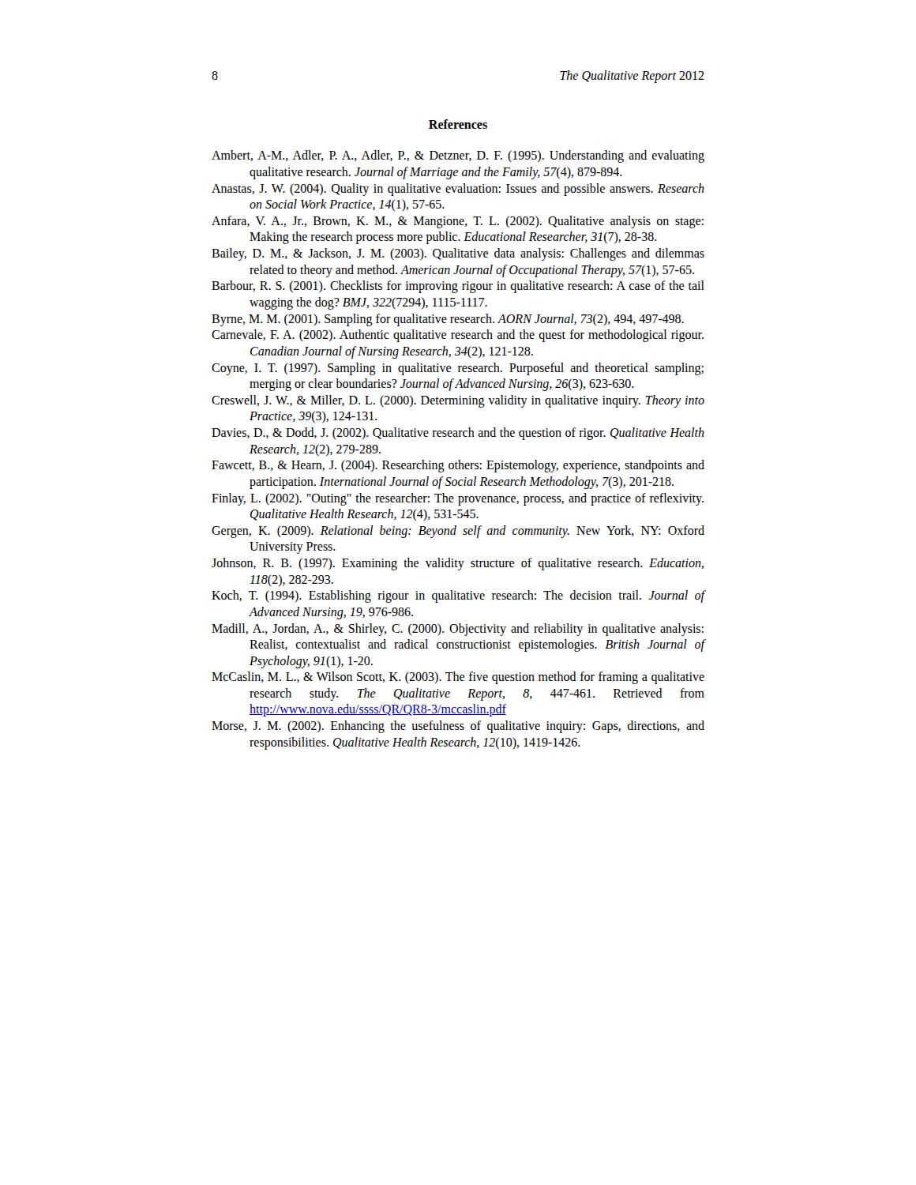8 The Qualitative Report 2012
References
Ambert, A-M., Adler, P. A., Adler, P., & Detzner, D. F. (1995). Understanding and evaluating qualitative research. Journal of Marriage and the Family, 57(4), 879-894.
Anastas, J. W. (2004). Quality in qualitative evaluation: Issues and possible answers. Research on Social Work Practice, 14(1), 57-65.
Anfara, V. A., Jr., Brown, K. M., & Mangione, T. L. (2002). Qualitative analysis on stage: Making the research process more public. Educational Researcher, 31(7), 28-38.
Bailey, D. M., & Jackson, J. M. (2003). Qualitative data analysis: Challenges and dilemmas related to theory and method. American Journal of Occupational Therapy, 57(1), 57-65.
Barbour, R. S. (2001). Checklists for improving rigour in qualitative research: A case of the tail wagging the dog? BMJ, 322(7294), 1115-1117.
Byrne, M. M. (2001). Sampling for qualitative research. AORN Journal, 73(2), 494, 497-498.
Carnevale, F. A. (2002). Authentic qualitative research and the quest for methodological rigour. Canadian Journal of Nursing Research, 34(2), 121-128.
Coyne, I. T. (1997). Sampling in qualitative research. Purposeful and theoretical sampling; merging or clear boundaries? Journal of Advanced Nursing, 26(3), 623-630.
Creswell, J. W., & Miller, D. L. (2000). Determining validity in qualitative inquiry. Theory into Practice, 39(3), 124-131.
Davies, D., & Dodd, J. (2002). Qualitative research and the question of rigor. Qualitative Health Research, 12(2), 279-289.
Fawcett, B., & Hearn, J. (2004). Researching others: Epistemology, experience, standpoints and participation. International Journal of Social Research Methodology, 7(3), 201-218.
Finlay, L. (2002). "Outing" the researcher: The provenance, process, and practice of reflexivity. Qualitative Health Research, 12(4), 531-545.
Gergen, K. (2009). Relational being: Beyond self and community. New York, NY: Oxford University Press.
Johnson, R. B. (1997). Examining the validity structure of qualitative research. Education, 118(2), 282-293.
Koch, T. (1994). Establishing rigour in qualitative research: The decision trail. Journal of Advanced Nursing, 19, 976-986.
Madill, A., Jordan, A., & Shirley, C. (2000). Objectivity and reliability in qualitative analysis: Realist, contextualist and radical constructionist epistemologies. British Journal of Psychology, 91(1), 1-20.
McCaslin, M. L., & Wilson Scott, K. (2003). The five question method for framing a qualitative research study. The Qualitative Report, 8, 447-461. Retrieved from http://www.nova.edu/ssss/QR/QR8-3/mccaslin.pdf
Morse, J. M. (2002). Enhancing the usefulness of qualitative inquiry: Gaps, directions, and responsibilities. Qualitative Health Research, 12(10), 1419-1426.